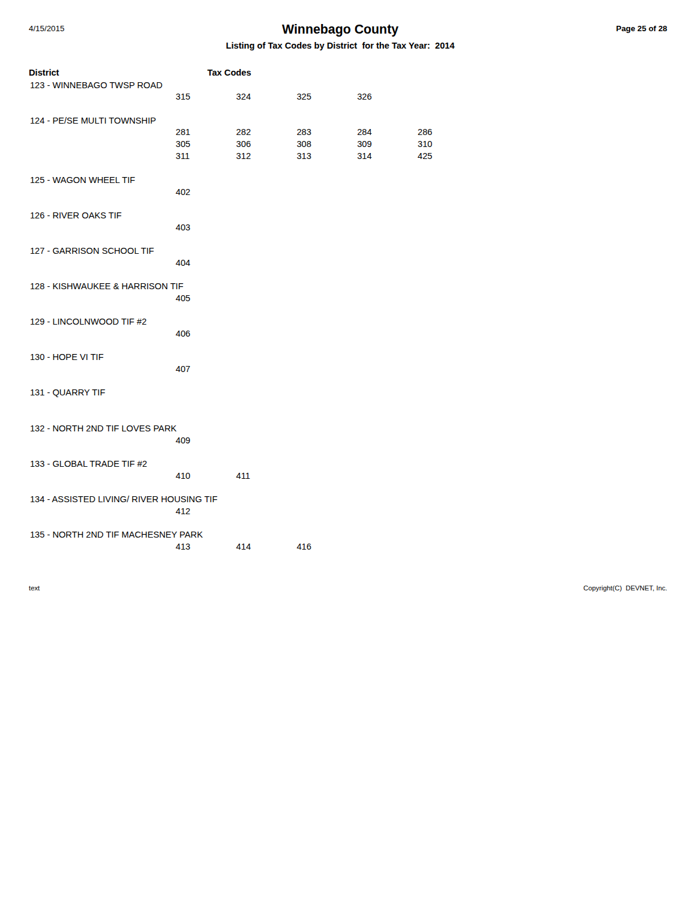4/15/2015
Winnebago County
Listing of Tax Codes by District for the Tax Year: 2014
Page 25 of 28
District
Tax Codes
123 - WINNEBAGO TWSP ROAD
| 315 | 324 | 325 | 326 | |
124 - PE/SE MULTI TOWNSHIP
| 281 | 282 | 283 | 284 | 286 |
| 305 | 306 | 308 | 309 | 310 |
| 311 | 312 | 313 | 314 | 425 |
125 - WAGON WHEEL TIF
| 402 | | | | |
126 - RIVER OAKS TIF
| 403 | | | | |
127 - GARRISON SCHOOL TIF
| 404 | | | | |
128 - KISHWAUKEE & HARRISON TIF
| 405 | | | | |
129 - LINCOLNWOOD TIF #2
| 406 | | | | |
130 - HOPE VI TIF
| 407 | | | | |
131 - QUARRY TIF
132 - NORTH 2ND TIF LOVES PARK
| 409 | | | | |
133 - GLOBAL TRADE TIF #2
| 410 | 411 | | | |
134 - ASSISTED LIVING/ RIVER HOUSING TIF
| 412 | | | | |
135 - NORTH 2ND TIF MACHESNEY PARK
| 413 | 414 | 416 | | |
text
Copyright(C) DEVNET, Inc.